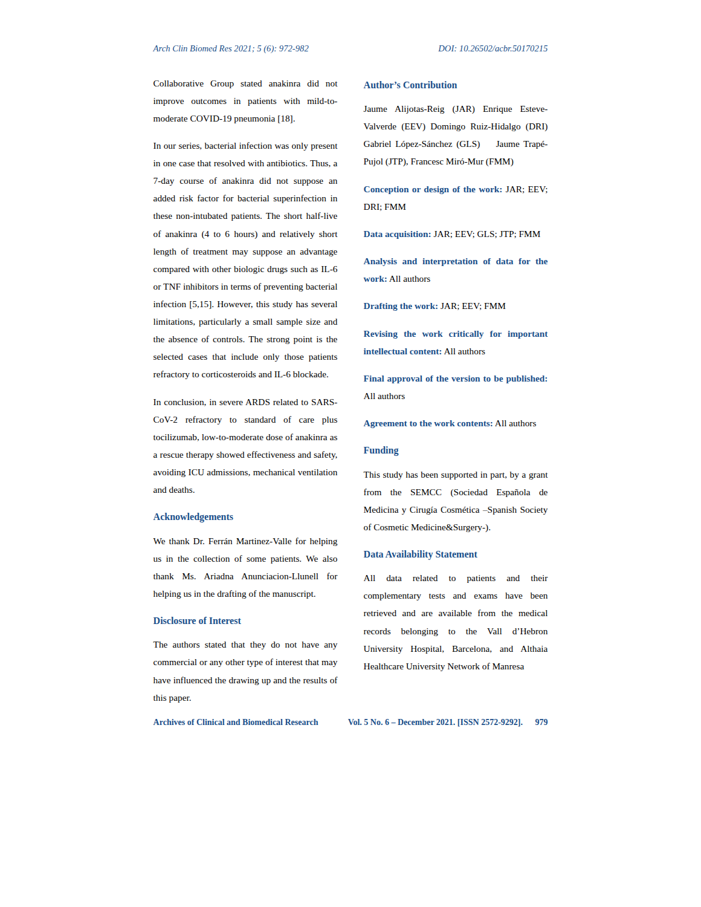Arch Clin Biomed Res 2021; 5 (6): 972-982
DOI: 10.26502/acbr.50170215
Collaborative Group stated anakinra did not improve outcomes in patients with mild-to-moderate COVID-19 pneumonia [18].
In our series, bacterial infection was only present in one case that resolved with antibiotics. Thus, a 7-day course of anakinra did not suppose an added risk factor for bacterial superinfection in these non-intubated patients. The short half-live of anakinra (4 to 6 hours) and relatively short length of treatment may suppose an advantage compared with other biologic drugs such as IL-6 or TNF inhibitors in terms of preventing bacterial infection [5,15]. However, this study has several limitations, particularly a small sample size and the absence of controls. The strong point is the selected cases that include only those patients refractory to corticosteroids and IL-6 blockade.
In conclusion, in severe ARDS related to SARS-CoV-2 refractory to standard of care plus tocilizumab, low-to-moderate dose of anakinra as a rescue therapy showed effectiveness and safety, avoiding ICU admissions, mechanical ventilation and deaths.
Acknowledgements
We thank Dr. Ferrán Martinez-Valle for helping us in the collection of some patients. We also thank Ms. Ariadna Anunciacion-Llunell for helping us in the drafting of the manuscript.
Disclosure of Interest
The authors stated that they do not have any commercial or any other type of interest that may have influenced the drawing up and the results of this paper.
Author’s Contribution
Jaume Alijotas-Reig (JAR) Enrique Esteve-Valverde (EEV) Domingo Ruiz-Hidalgo (DRI) Gabriel López-Sánchez (GLS) Jaume Trapé-Pujol (JTP), Francesc Miró-Mur (FMM)
Conception or design of the work: JAR; EEV; DRI; FMM
Data acquisition: JAR; EEV; GLS; JTP; FMM
Analysis and interpretation of data for the work: All authors
Drafting the work: JAR; EEV; FMM
Revising the work critically for important intellectual content: All authors
Final approval of the version to be published: All authors
Agreement to the work contents: All authors
Funding
This study has been supported in part, by a grant from the SEMCC (Sociedad Española de Medicina y Cirugía Cosmética –Spanish Society of Cosmetic Medicine&Surgery-).
Data Availability Statement
All data related to patients and their complementary tests and exams have been retrieved and are available from the medical records belonging to the Vall d’Hebron University Hospital, Barcelona, and Althaia Healthcare University Network of Manresa
Archives of Clinical and Biomedical Research
Vol. 5 No. 6 – December 2021. [ISSN 2572-9292].
979